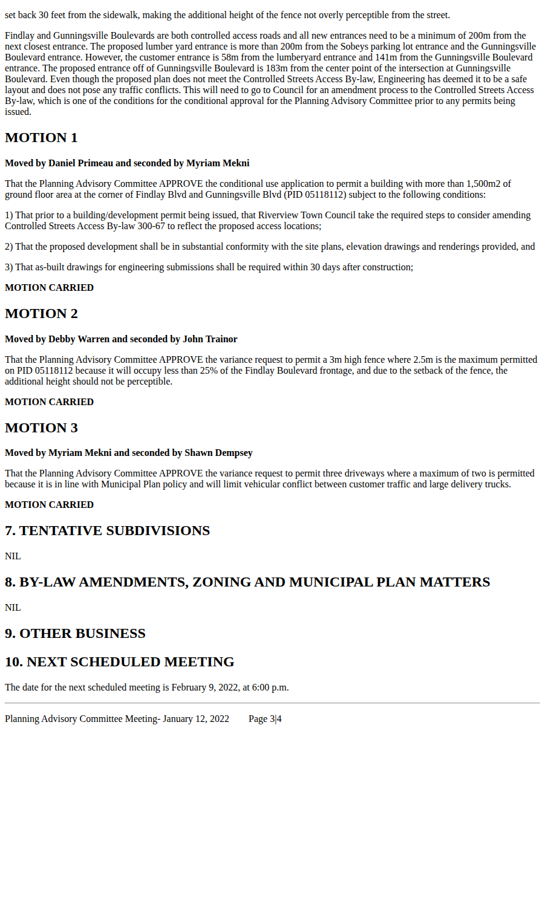set back 30 feet from the sidewalk, making the additional height of the fence not overly perceptible from the street.
Findlay and Gunningsville Boulevards are both controlled access roads and all new entrances need to be a minimum of 200m from the next closest entrance. The proposed lumber yard entrance is more than 200m from the Sobeys parking lot entrance and the Gunningsville Boulevard entrance. However, the customer entrance is 58m from the lumberyard entrance and 141m from the Gunningsville Boulevard entrance. The proposed entrance off of Gunningsville Boulevard is 183m from the center point of the intersection at Gunningsville Boulevard. Even though the proposed plan does not meet the Controlled Streets Access By-law, Engineering has deemed it to be a safe layout and does not pose any traffic conflicts. This will need to go to Council for an amendment process to the Controlled Streets Access By-law, which is one of the conditions for the conditional approval for the Planning Advisory Committee prior to any permits being issued.
MOTION 1
Moved by Daniel Primeau and seconded by Myriam Mekni
That the Planning Advisory Committee APPROVE the conditional use application to permit a building with more than 1,500m2 of ground floor area at the corner of Findlay Blvd and Gunningsville Blvd (PID 05118112) subject to the following conditions:
1) That prior to a building/development permit being issued, that Riverview Town Council take the required steps to consider amending Controlled Streets Access By-law 300-67 to reflect the proposed access locations;
2) That the proposed development shall be in substantial conformity with the site plans, elevation drawings and renderings provided, and
3) That as-built drawings for engineering submissions shall be required within 30 days after construction;
MOTION CARRIED
MOTION 2
Moved by Debby Warren and seconded by John Trainor
That the Planning Advisory Committee APPROVE the variance request to permit a 3m high fence where 2.5m is the maximum permitted on PID 05118112 because it will occupy less than 25% of the Findlay Boulevard frontage, and due to the setback of the fence, the additional height should not be perceptible.
MOTION CARRIED
MOTION 3
Moved by Myriam Mekni and seconded by Shawn Dempsey
That the Planning Advisory Committee APPROVE the variance request to permit three driveways where a maximum of two is permitted because it is in line with Municipal Plan policy and will limit vehicular conflict between customer traffic and large delivery trucks.
MOTION CARRIED
7. TENTATIVE SUBDIVISIONS
NIL
8. BY-LAW AMENDMENTS, ZONING AND MUNICIPAL PLAN MATTERS
NIL
9. OTHER BUSINESS
10. NEXT SCHEDULED MEETING
The date for the next scheduled meeting is February 9, 2022, at 6:00 p.m.
Planning Advisory Committee Meeting- January 12, 2022 Page 3|4